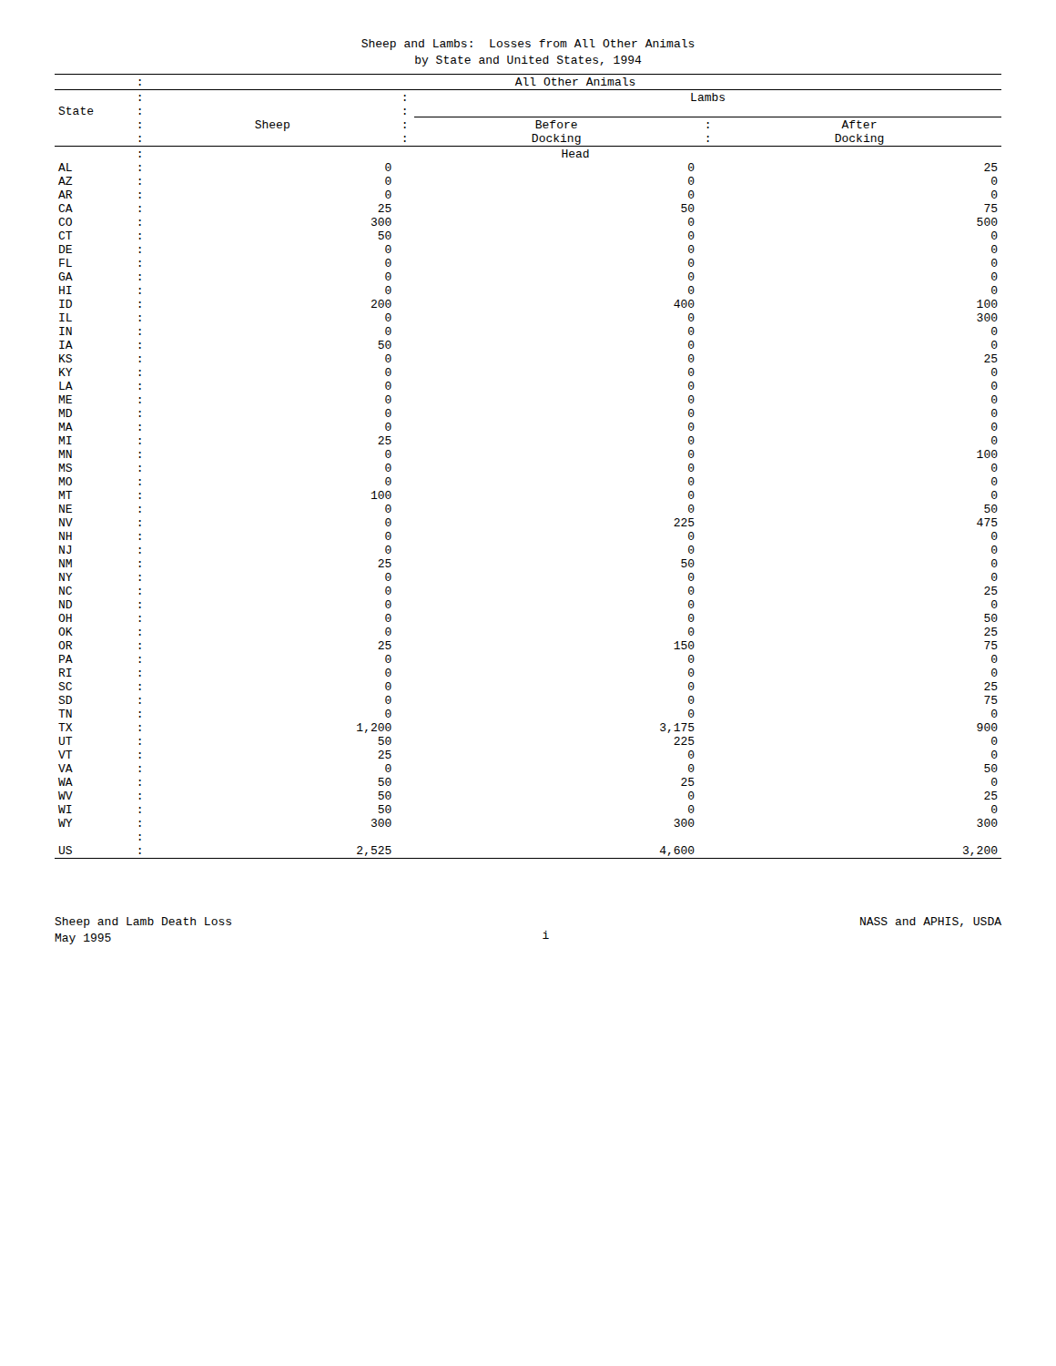Sheep and Lambs: Losses from All Other Animals
by State and United States, 1994
| | : | All Other Animals |
| | : | | : | Lambs |
| State | : | | : | |
| | : | Sheep | : | Before | : | After |
| | : | | : | Docking | : | Docking |
| | : | Head |
| AL | : | 0 | | 0 | | 25 |
| AZ | : | 0 | | 0 | | 0 |
| AR | : | 0 | | 0 | | 0 |
| CA | : | 25 | | 50 | | 75 |
| CO | : | 300 | | 0 | | 500 |
| CT | : | 50 | | 0 | | 0 |
| DE | : | 0 | | 0 | | 0 |
| FL | : | 0 | | 0 | | 0 |
| GA | : | 0 | | 0 | | 0 |
| HI | : | 0 | | 0 | | 0 |
| ID | : | 200 | | 400 | | 100 |
| IL | : | 0 | | 0 | | 300 |
| IN | : | 0 | | 0 | | 0 |
| IA | : | 50 | | 0 | | 0 |
| KS | : | 0 | | 0 | | 25 |
| KY | : | 0 | | 0 | | 0 |
| LA | : | 0 | | 0 | | 0 |
| ME | : | 0 | | 0 | | 0 |
| MD | : | 0 | | 0 | | 0 |
| MA | : | 0 | | 0 | | 0 |
| MI | : | 25 | | 0 | | 0 |
| MN | : | 0 | | 0 | | 100 |
| MS | : | 0 | | 0 | | 0 |
| MO | : | 0 | | 0 | | 0 |
| MT | : | 100 | | 0 | | 0 |
| NE | : | 0 | | 0 | | 50 |
| NV | : | 0 | | 225 | | 475 |
| NH | : | 0 | | 0 | | 0 |
| NJ | : | 0 | | 0 | | 0 |
| NM | : | 25 | | 50 | | 0 |
| NY | : | 0 | | 0 | | 0 |
| NC | : | 0 | | 0 | | 25 |
| ND | : | 0 | | 0 | | 0 |
| OH | : | 0 | | 0 | | 50 |
| OK | : | 0 | | 0 | | 25 |
| OR | : | 25 | | 150 | | 75 |
| PA | : | 0 | | 0 | | 0 |
| RI | : | 0 | | 0 | | 0 |
| SC | : | 0 | | 0 | | 25 |
| SD | : | 0 | | 0 | | 75 |
| TN | : | 0 | | 0 | | 0 |
| TX | : | 1,200 | | 3,175 | | 900 |
| UT | : | 50 | | 225 | | 0 |
| VT | : | 25 | | 0 | | 0 |
| VA | : | 0 | | 0 | | 50 |
| WA | : | 50 | | 25 | | 0 |
| WV | : | 50 | | 0 | | 25 |
| WI | : | 50 | | 0 | | 0 |
| WY | : | 300 | | 300 | | 300 |
| | : | | | | | |
| US | : | 2,525 | | 4,600 | | 3,200 |
Sheep and Lamb Death Loss
May 1995
i
NASS and APHIS, USDA